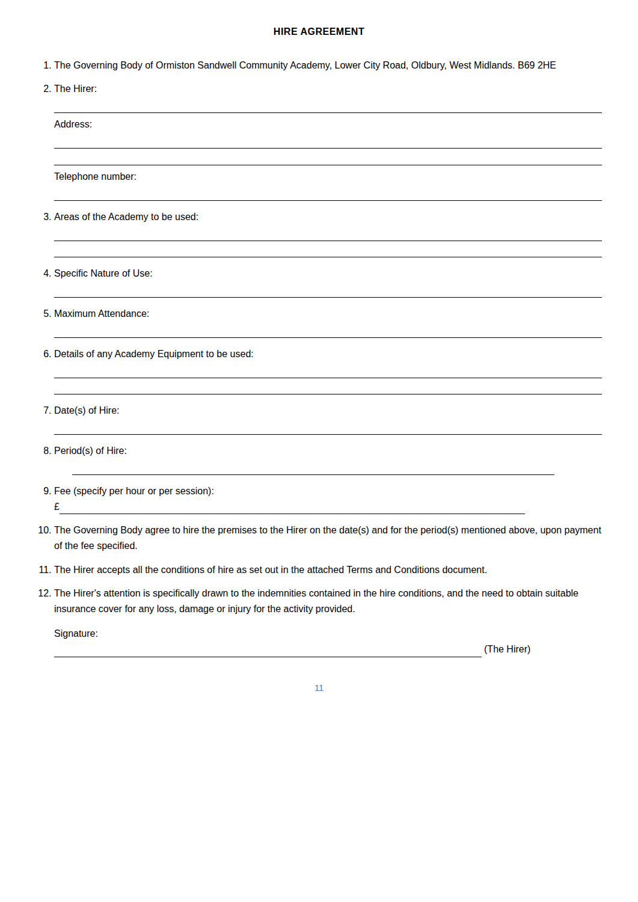HIRE AGREEMENT
The Governing Body of Ormiston Sandwell Community Academy, Lower City Road, Oldbury, West Midlands. B69 2HE
The Hirer: Address: Telephone number:
Areas of the Academy to be used:
Specific Nature of Use:
Maximum Attendance:
Details of any Academy Equipment to be used:
Date(s) of Hire:
Period(s) of Hire:
Fee (specify per hour or per session):
£
The Governing Body agree to hire the premises to the Hirer on the date(s) and for the period(s) mentioned above, upon payment of the fee specified.
The Hirer accepts all the conditions of hire as set out in the attached Terms and Conditions document.
The Hirer's attention is specifically drawn to the indemnities contained in the hire conditions, and the need to obtain suitable insurance cover for any loss, damage or injury for the activity provided.
Signature:
(The Hirer)
11